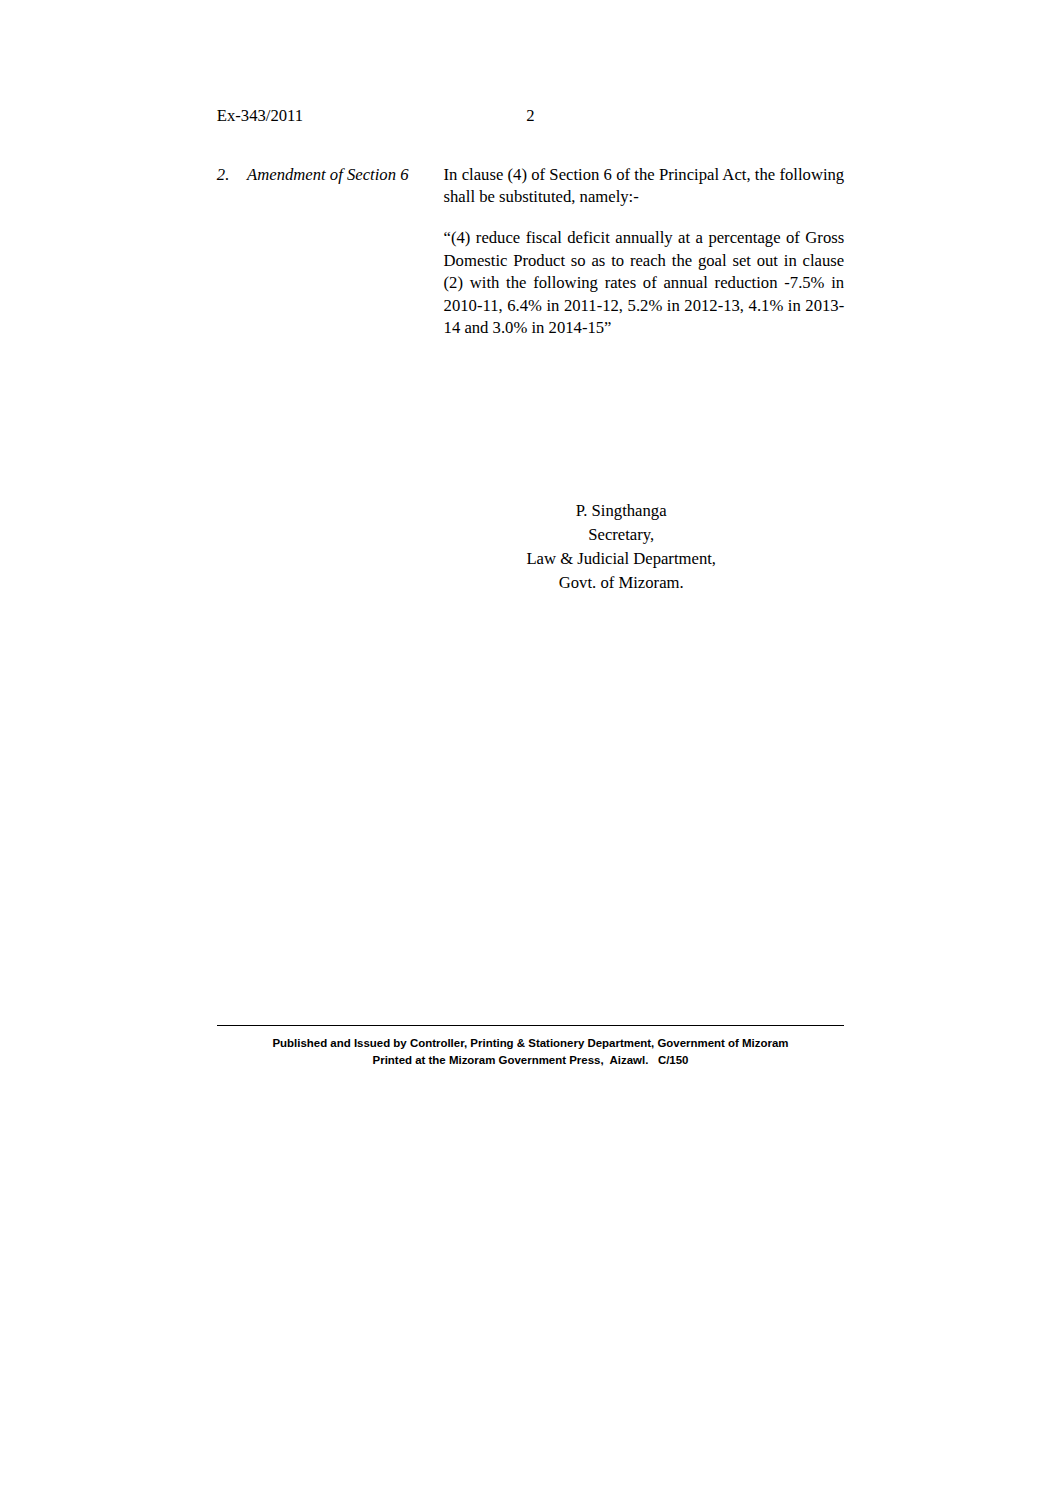Ex-343/2011
2
2.
Amendment of Section 6
In clause (4) of Section 6 of the Principal Act, the following shall be substituted, namely:-
“(4) reduce fiscal deficit annually at a percentage of Gross Domestic Product so as to reach the goal set out in clause (2) with the following rates of annual reduction -7.5% in 2010-11, 6.4% in 2011-12, 5.2% in 2012-13, 4.1% in 2013-14 and 3.0% in 2014-15”
P. Singthanga
Secretary,
Law & Judicial Department,
Govt. of Mizoram.
Published and Issued by Controller, Printing & Stationery Department, Government of Mizoram
Printed at the Mizoram Government Press, Aizawl. C/150